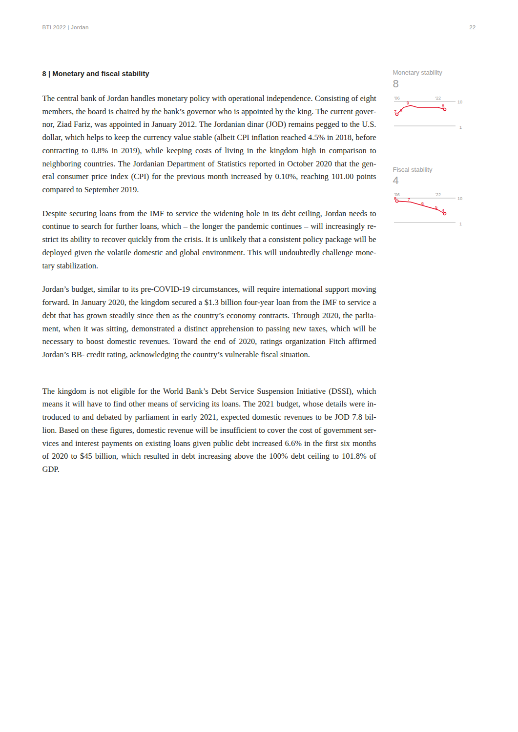BTI 2022 | Jordan
22
8 | Monetary and fiscal stability
The central bank of Jordan handles monetary policy with operational independence. Consisting of eight members, the board is chaired by the bank’s governor who is appointed by the king. The current governor, Ziad Fariz, was appointed in January 2012. The Jordanian dinar (JOD) remains pegged to the U.S. dollar, which helps to keep the currency value stable (albeit CPI inflation reached 4.5% in 2018, before contracting to 0.8% in 2019), while keeping costs of living in the kingdom high in comparison to neighboring countries. The Jordanian Department of Statistics reported in October 2020 that the general consumer price index (CPI) for the previous month increased by 0.10%, reaching 101.00 points compared to September 2019.
Despite securing loans from the IMF to service the widening hole in its debt ceiling, Jordan needs to continue to search for further loans, which – the longer the pandemic continues – will increasingly restrict its ability to recover quickly from the crisis. It is unlikely that a consistent policy package will be deployed given the volatile domestic and global environment. This will undoubtedly challenge monetary stabilization.
Jordan’s budget, similar to its pre-COVID-19 circumstances, will require international support moving forward. In January 2020, the kingdom secured a $1.3 billion four-year loan from the IMF to service a debt that has grown steadily since then as the country’s economy contracts. Through 2020, the parliament, when it was sitting, demonstrated a distinct apprehension to passing new taxes, which will be necessary to boost domestic revenues. Toward the end of 2020, ratings organization Fitch affirmed Jordan’s BB- credit rating, acknowledging the country’s vulnerable fiscal situation.
The kingdom is not eligible for the World Bank’s Debt Service Suspension Initiative (DSSI), which means it will have to find other means of servicing its loans. The 2021 budget, whose details were introduced to and debated by parliament in early 2021, expected domestic revenues to be JOD 7.8 billion. Based on these figures, domestic revenue will be insufficient to cover the cost of government services and interest payments on existing loans given public debt increased 6.6% in the first six months of 2020 to $45 billion, which resulted in debt increasing above the 100% debt ceiling to 101.8% of GDP.
Monetary stability
8
'06 ‘22 10 1 7 8 9 8
Fiscal stability
4
'06 ‘22 10 1 8 7 6 5 4